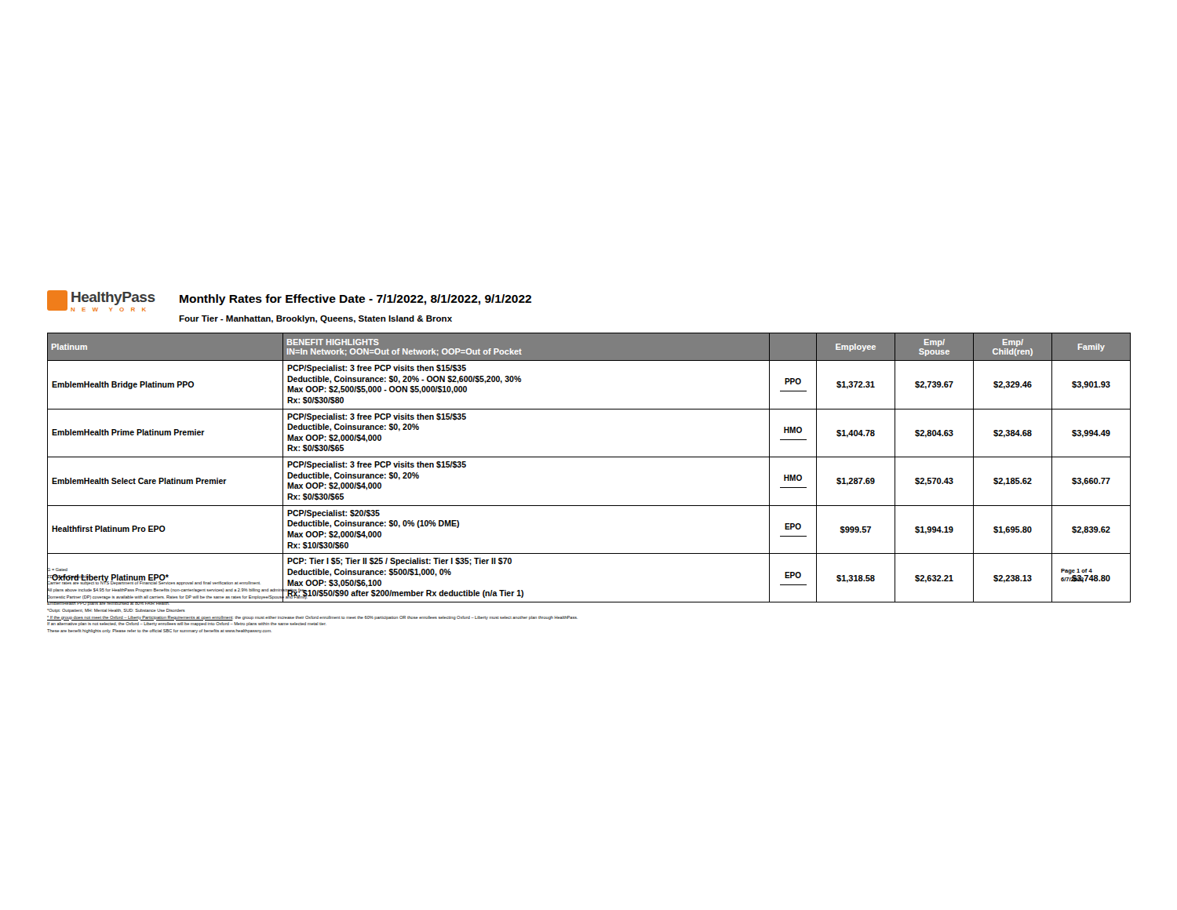HealthyPass
N E W Y O R K
Monthly Rates for Effective Date - 7/1/2022, 8/1/2022, 9/1/2022
Four Tier - Manhattan, Brooklyn, Queens, Staten Island & Bronx
| Platinum | BENEFIT HIGHLIGHTS IN=In Network; OON=Out of Network; OOP=Out of Pocket | | Employee | Emp/ Spouse | Emp/ Child(ren) | Family |
| --- | --- | --- | --- | --- | --- | --- |
| EmblemHealth Bridge Platinum PPO | PCP/Specialist: 3 free PCP visits then $15/$35 Deductible, Coinsurance: $0, 20% - OON $2,600/$5,200, 30% Max OOP: $2,500/$5,000 - OON $5,000/$10,000 Rx: $0/$30/$80 | PPO | $1,372.31 | $2,739.67 | $2,329.46 | $3,901.93 |
| EmblemHealth Prime Platinum Premier | PCP/Specialist: 3 free PCP visits then $15/$35 Deductible, Coinsurance: $0, 20% Max OOP: $2,000/$4,000 Rx: $0/$30/$65 | HMO | $1,404.78 | $2,804.63 | $2,384.68 | $3,994.49 |
| EmblemHealth Select Care Platinum Premier | PCP/Specialist: 3 free PCP visits then $15/$35 Deductible, Coinsurance: $0, 20% Max OOP: $2,000/$4,000 Rx: $0/$30/$65 | HMO | $1,287.69 | $2,570.43 | $2,185.62 | $3,660.77 |
| Healthfirst Platinum Pro EPO | PCP/Specialist: $20/$35 Deductible, Coinsurance: $0, 0% (10% DME) Max OOP: $2,000/$4,000 Rx: $10/$30/$60 | EPO | $999.57 | $1,994.19 | $1,695.80 | $2,839.62 |
| Oxford Liberty Platinum EPO* | PCP: Tier I $5; Tier II $25 / Specialist: Tier I $35; Tier II $70 Deductible, Coinsurance: $500/$1,000, 0% Max OOP: $3,050/$6,100 Rx: $10/$50/$90 after $200/member Rx deductible (n/a Tier 1) | EPO | $1,318.58 | $2,632.21 | $2,238.13 | $3,748.80 |
G = Gated
ZD = Zero Deductible
Carrier rates are subject to NYS Department of Financial Services approval and final verification at enrollment.
All plans above include $4.95 for HealthPass Program Benefits (non-carrier/agent services) and a 2.9% billing and administrative fee.
Domestic Partner (DP) coverage is available with all carriers. Rates for DP will be the same as rates for Employee/Spouse and Family.
EmblemHealth PPO plans are reimbursed at 80% FAIR Health.
*Outpt: Outpatient, MH: Mental Health, SUD: Substance Use Disorders
* If the group does not meet the Oxford – Liberty Participation Requirements at open enrollment: the group must either increase their Oxford enrollment to meet the 60% participation OR those enrollees selecting Oxford – Liberty must select another plan through HealthPass.
If an alternative plan is not selected, the Oxford – Liberty enrollees will be mapped into Oxford – Metro plans within the same selected metal tier.
These are benefit highlights only. Please refer to the official SBC for summary of benefits at www.healthpassny.com.
Page 1 of 4
6/7/2022